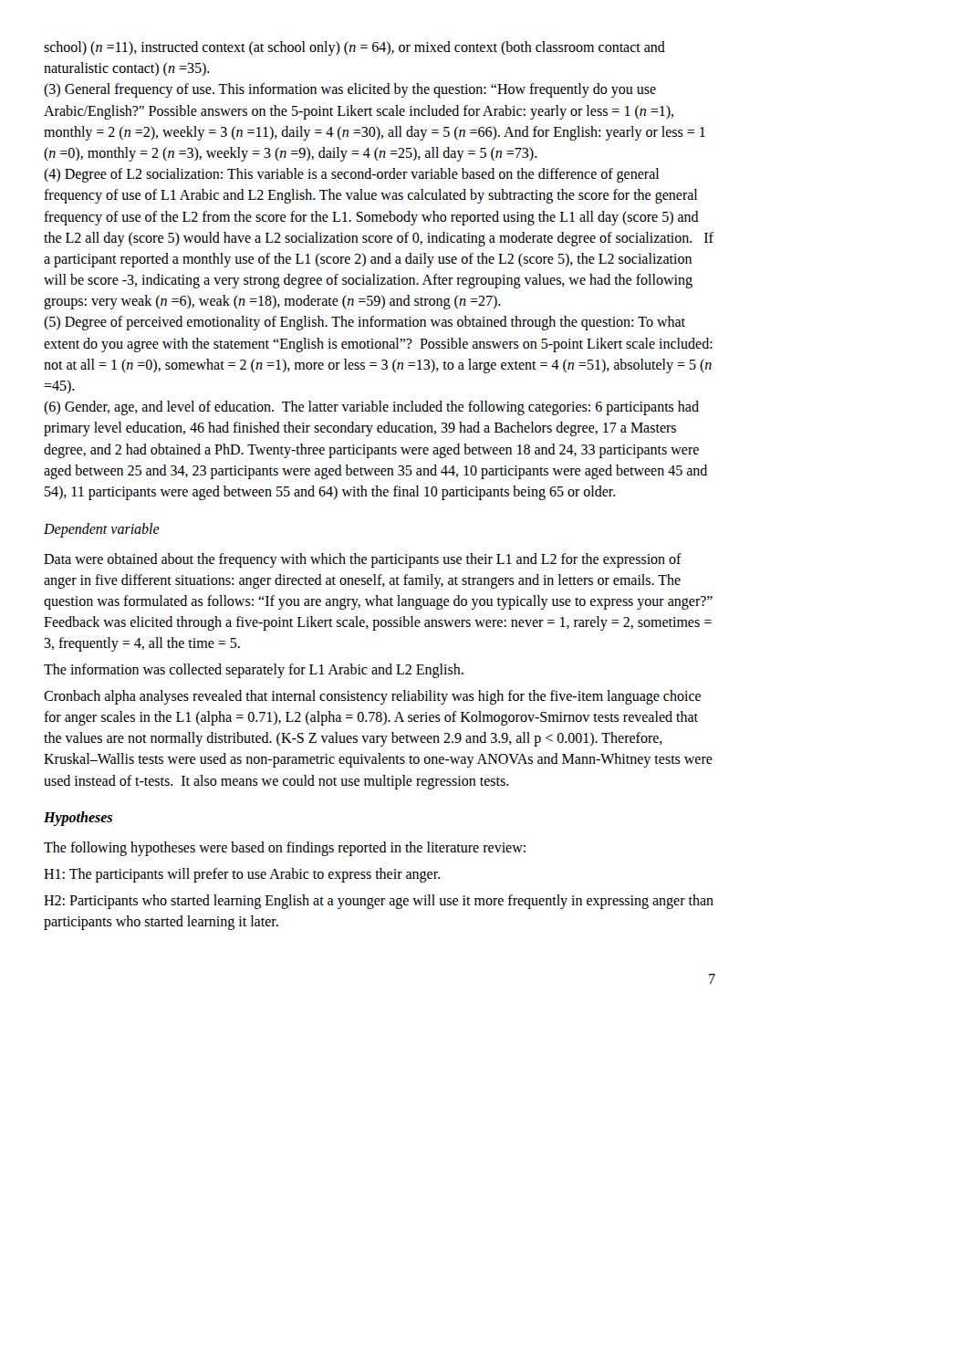school) (n =11), instructed context (at school only) (n = 64), or mixed context (both classroom contact and naturalistic contact) (n =35).
(3) General frequency of use. This information was elicited by the question: “How frequently do you use Arabic/English?" Possible answers on the 5-point Likert scale included for Arabic: yearly or less = 1 (n =1), monthly = 2 (n =2), weekly = 3 (n =11), daily = 4 (n =30), all day = 5 (n =66). And for English: yearly or less = 1 (n =0), monthly = 2 (n =3), weekly = 3 (n =9), daily = 4 (n =25), all day = 5 (n =73).
(4) Degree of L2 socialization: This variable is a second-order variable based on the difference of general frequency of use of L1 Arabic and L2 English. The value was calculated by subtracting the score for the general frequency of use of the L2 from the score for the L1. Somebody who reported using the L1 all day (score 5) and the L2 all day (score 5) would have a L2 socialization score of 0, indicating a moderate degree of socialization. If a participant reported a monthly use of the L1 (score 2) and a daily use of the L2 (score 5), the L2 socialization will be score -3, indicating a very strong degree of socialization. After regrouping values, we had the following groups: very weak (n =6), weak (n =18), moderate (n =59) and strong (n =27).
(5) Degree of perceived emotionality of English. The information was obtained through the question: To what extent do you agree with the statement “English is emotional”? Possible answers on 5-point Likert scale included: not at all = 1 (n =0), somewhat = 2 (n =1), more or less = 3 (n =13), to a large extent = 4 (n =51), absolutely = 5 (n =45).
(6) Gender, age, and level of education. The latter variable included the following categories: 6 participants had primary level education, 46 had finished their secondary education, 39 had a Bachelors degree, 17 a Masters degree, and 2 had obtained a PhD. Twenty-three participants were aged between 18 and 24, 33 participants were aged between 25 and 34, 23 participants were aged between 35 and 44, 10 participants were aged between 45 and 54), 11 participants were aged between 55 and 64) with the final 10 participants being 65 or older.
Dependent variable
Data were obtained about the frequency with which the participants use their L1 and L2 for the expression of anger in five different situations: anger directed at oneself, at family, at strangers and in letters or emails. The question was formulated as follows: “If you are angry, what language do you typically use to express your anger?” Feedback was elicited through a five-point Likert scale, possible answers were: never = 1, rarely = 2, sometimes = 3, frequently = 4, all the time = 5.
The information was collected separately for L1 Arabic and L2 English.
Cronbach alpha analyses revealed that internal consistency reliability was high for the five-item language choice for anger scales in the L1 (alpha = 0.71), L2 (alpha = 0.78). A series of Kolmogorov-Smirnov tests revealed that the values are not normally distributed. (K-S Z values vary between 2.9 and 3.9, all p < 0.001). Therefore, Kruskal–Wallis tests were used as non-parametric equivalents to one-way ANOVAs and Mann-Whitney tests were used instead of t-tests. It also means we could not use multiple regression tests.
Hypotheses
The following hypotheses were based on findings reported in the literature review:
H1: The participants will prefer to use Arabic to express their anger.
H2: Participants who started learning English at a younger age will use it more frequently in expressing anger than participants who started learning it later.
7